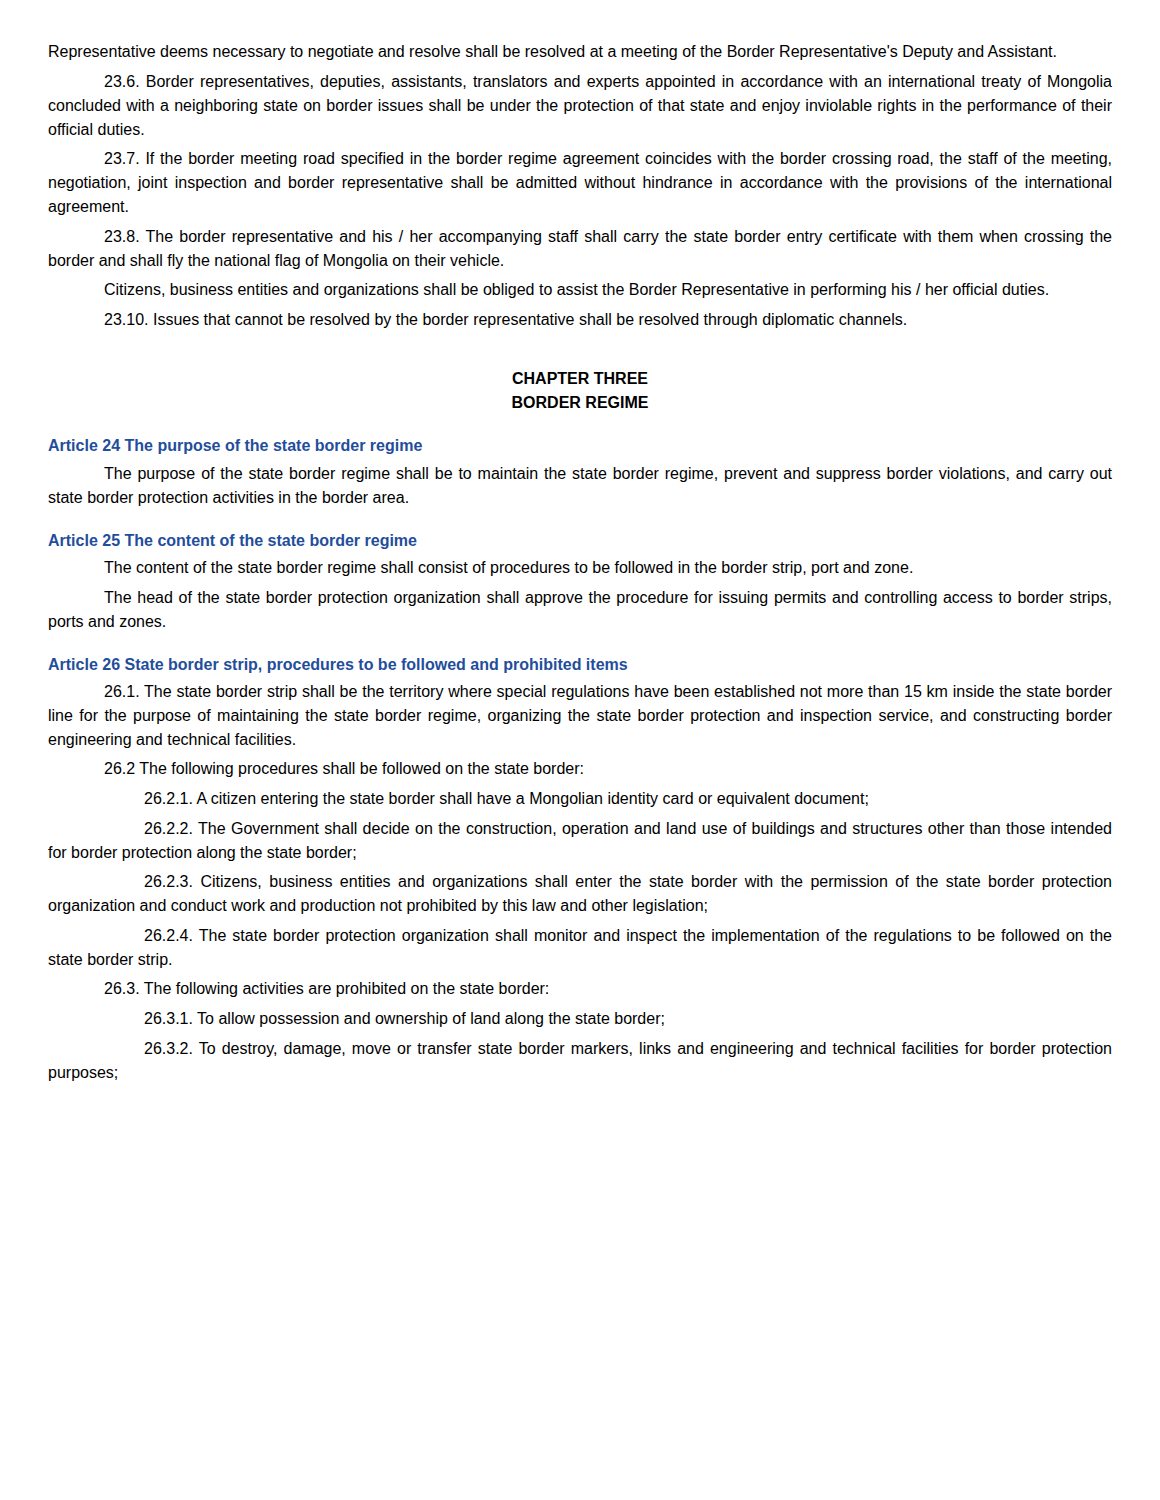Representative deems necessary to negotiate and resolve shall be resolved at a meeting of the Border Representative's Deputy and Assistant.
23.6. Border representatives, deputies, assistants, translators and experts appointed in accordance with an international treaty of Mongolia concluded with a neighboring state on border issues shall be under the protection of that state and enjoy inviolable rights in the performance of their official duties.
23.7. If the border meeting road specified in the border regime agreement coincides with the border crossing road, the staff of the meeting, negotiation, joint inspection and border representative shall be admitted without hindrance in accordance with the provisions of the international agreement.
23.8. The border representative and his / her accompanying staff shall carry the state border entry certificate with them when crossing the border and shall fly the national flag of Mongolia on their vehicle.
Citizens, business entities and organizations shall be obliged to assist the Border Representative in performing his / her official duties.
23.10. Issues that cannot be resolved by the border representative shall be resolved through diplomatic channels.
Chapter Three
Border Regime
Article 24 The purpose of the state border regime
The purpose of the state border regime shall be to maintain the state border regime, prevent and suppress border violations, and carry out state border protection activities in the border area.
Article 25 The content of the state border regime
The content of the state border regime shall consist of procedures to be followed in the border strip, port and zone.
The head of the state border protection organization shall approve the procedure for issuing permits and controlling access to border strips, ports and zones.
Article 26 State border strip, procedures to be followed and prohibited items
26.1. The state border strip shall be the territory where special regulations have been established not more than 15 km inside the state border line for the purpose of maintaining the state border regime, organizing the state border protection and inspection service, and constructing border engineering and technical facilities.
26.2 The following procedures shall be followed on the state border:
26.2.1. A citizen entering the state border shall have a Mongolian identity card or equivalent document;
26.2.2. The Government shall decide on the construction, operation and land use of buildings and structures other than those intended for border protection along the state border;
26.2.3. Citizens, business entities and organizations shall enter the state border with the permission of the state border protection organization and conduct work and production not prohibited by this law and other legislation;
26.2.4. The state border protection organization shall monitor and inspect the implementation of the regulations to be followed on the state border strip.
26.3. The following activities are prohibited on the state border:
26.3.1. To allow possession and ownership of land along the state border;
26.3.2. To destroy, damage, move or transfer state border markers, links and engineering and technical facilities for border protection purposes;